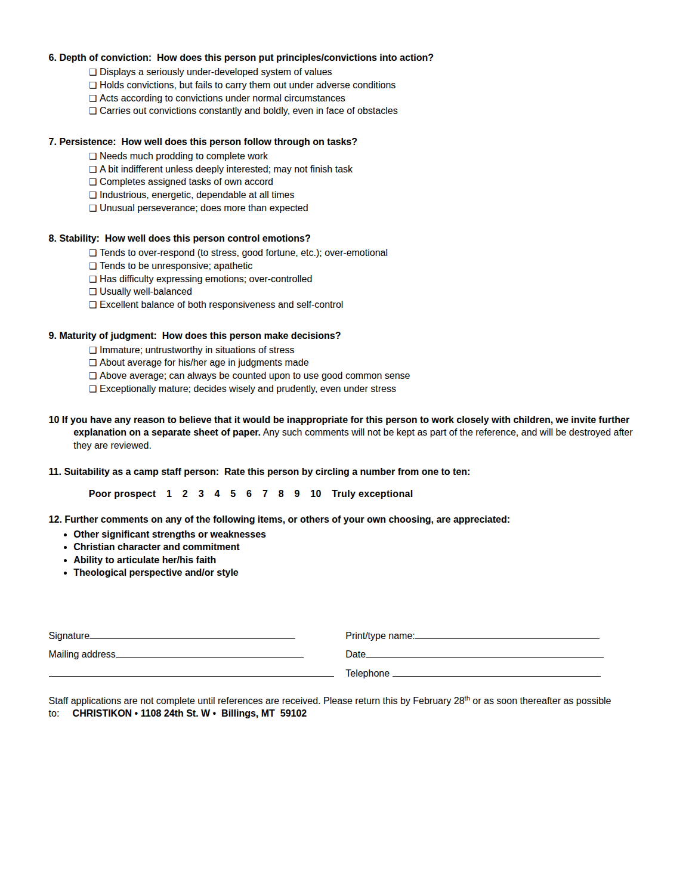6. Depth of conviction: How does this person put principles/convictions into action?
Displays a seriously under-developed system of values
Holds convictions, but fails to carry them out under adverse conditions
Acts according to convictions under normal circumstances
Carries out convictions constantly and boldly, even in face of obstacles
7. Persistence: How well does this person follow through on tasks?
Needs much prodding to complete work
A bit indifferent unless deeply interested; may not finish task
Completes assigned tasks of own accord
Industrious, energetic, dependable at all times
Unusual perseverance; does more than expected
8. Stability: How well does this person control emotions?
Tends to over-respond (to stress, good fortune, etc.); over-emotional
Tends to be unresponsive; apathetic
Has difficulty expressing emotions; over-controlled
Usually well-balanced
Excellent balance of both responsiveness and self-control
9. Maturity of judgment: How does this person make decisions?
Immature; untrustworthy in situations of stress
About average for his/her age in judgments made
Above average; can always be counted upon to use good common sense
Exceptionally mature; decides wisely and prudently, even under stress
10 If you have any reason to believe that it would be inappropriate for this person to work closely with children, we invite further explanation on a separate sheet of paper. Any such comments will not be kept as part of the reference, and will be destroyed after they are reviewed.
11. Suitability as a camp staff person: Rate this person by circling a number from one to ten:
Poor prospect 1 2 3 4 5 6 7 8 9 10 Truly exceptional
12. Further comments on any of the following items, or others of your own choosing, are appreciated:
Other significant strengths or weaknesses
Christian character and commitment
Ability to articulate her/his faith
Theological perspective and/or style
| Signature | Print/type name: |
| Mailing address | Date |
| | Telephone |
Staff applications are not complete until references are received. Please return this by February 28th or as soon thereafter as possible to: CHRISTIKON • 1108 24th St. W • Billings, MT 59102